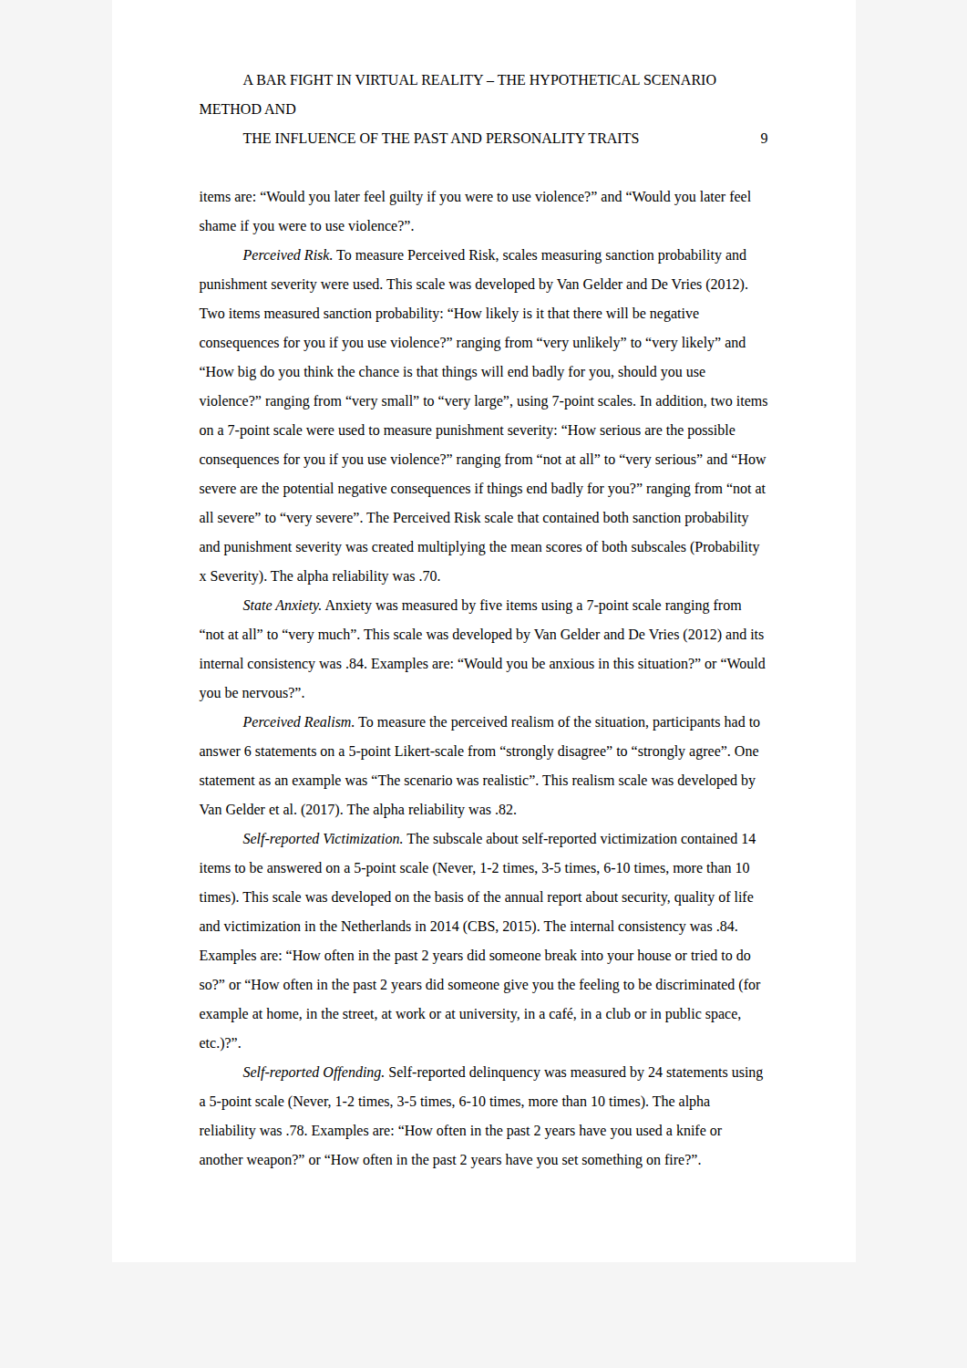A BAR FIGHT IN VIRTUAL REALITY – THE HYPOTHETICAL SCENARIO METHOD AND
THE INFLUENCE OF THE PAST AND PERSONALITY TRAITS9
items are: “Would you later feel guilty if you were to use violence?” and “Would you later feel shame if you were to use violence?”.
Perceived Risk. To measure Perceived Risk, scales measuring sanction probability and punishment severity were used. This scale was developed by Van Gelder and De Vries (2012). Two items measured sanction probability: “How likely is it that there will be negative consequences for you if you use violence?” ranging from “very unlikely” to “very likely” and “How big do you think the chance is that things will end badly for you, should you use violence?” ranging from “very small” to “very large”, using 7-point scales. In addition, two items on a 7-point scale were used to measure punishment severity: “How serious are the possible consequences for you if you use violence?” ranging from “not at all” to “very serious” and “How severe are the potential negative consequences if things end badly for you?” ranging from “not at all severe” to “very severe”. The Perceived Risk scale that contained both sanction probability and punishment severity was created multiplying the mean scores of both subscales (Probability x Severity). The alpha reliability was .70.
State Anxiety. Anxiety was measured by five items using a 7-point scale ranging from “not at all” to “very much”. This scale was developed by Van Gelder and De Vries (2012) and its internal consistency was .84. Examples are: “Would you be anxious in this situation?” or “Would you be nervous?”.
Perceived Realism. To measure the perceived realism of the situation, participants had to answer 6 statements on a 5-point Likert-scale from “strongly disagree” to “strongly agree”. One statement as an example was “The scenario was realistic”. This realism scale was developed by Van Gelder et al. (2017). The alpha reliability was .82.
Self-reported Victimization. The subscale about self-reported victimization contained 14 items to be answered on a 5-point scale (Never, 1-2 times, 3-5 times, 6-10 times, more than 10 times). This scale was developed on the basis of the annual report about security, quality of life and victimization in the Netherlands in 2014 (CBS, 2015). The internal consistency was .84. Examples are: “How often in the past 2 years did someone break into your house or tried to do so?” or “How often in the past 2 years did someone give you the feeling to be discriminated (for example at home, in the street, at work or at university, in a café, in a club or in public space, etc.)?”.
Self-reported Offending. Self-reported delinquency was measured by 24 statements using a 5-point scale (Never, 1-2 times, 3-5 times, 6-10 times, more than 10 times). The alpha reliability was .78. Examples are: “How often in the past 2 years have you used a knife or another weapon?” or “How often in the past 2 years have you set something on fire?”.